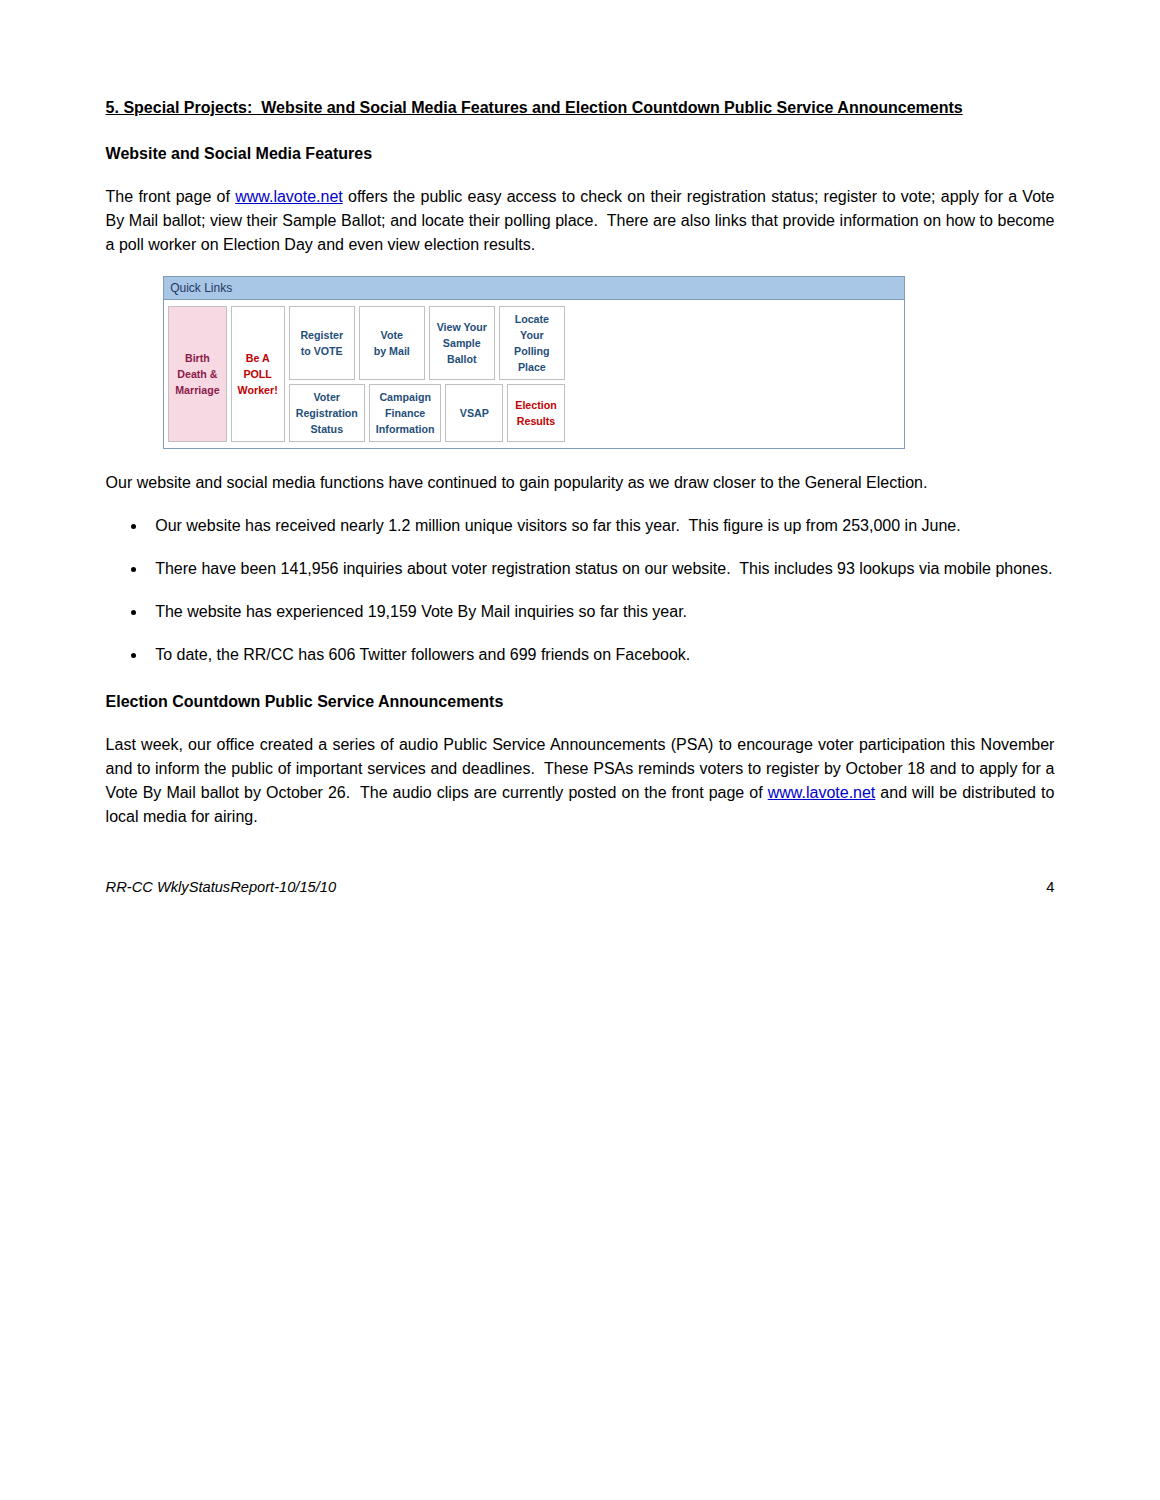5. Special Projects: Website and Social Media Features and Election Countdown Public Service Announcements
Website and Social Media Features
The front page of www.lavote.net offers the public easy access to check on their registration status; register to vote; apply for a Vote By Mail ballot; view their Sample Ballot; and locate their polling place. There are also links that provide information on how to become a poll worker on Election Day and even view election results.
Quick Links
Birth
Death &
Marriage
Be A
POLL
Worker!
Register
to VOTE
Vote
by Mail
View Your
Sample
Ballot
Locate Your
Polling
Place
Voter
Registration
Status
Campaign
Finance
Information
VSAP
Election
Results
Our website and social media functions have continued to gain popularity as we draw closer to the General Election.
Our website has received nearly 1.2 million unique visitors so far this year. This figure is up from 253,000 in June.
There have been 141,956 inquiries about voter registration status on our website. This includes 93 lookups via mobile phones.
The website has experienced 19,159 Vote By Mail inquiries so far this year.
To date, the RR/CC has 606 Twitter followers and 699 friends on Facebook.
Election Countdown Public Service Announcements
Last week, our office created a series of audio Public Service Announcements (PSA) to encourage voter participation this November and to inform the public of important services and deadlines. These PSAs reminds voters to register by October 18 and to apply for a Vote By Mail ballot by October 26. The audio clips are currently posted on the front page of www.lavote.net and will be distributed to local media for airing.
RR-CC WklyStatusReport-10/15/10 4